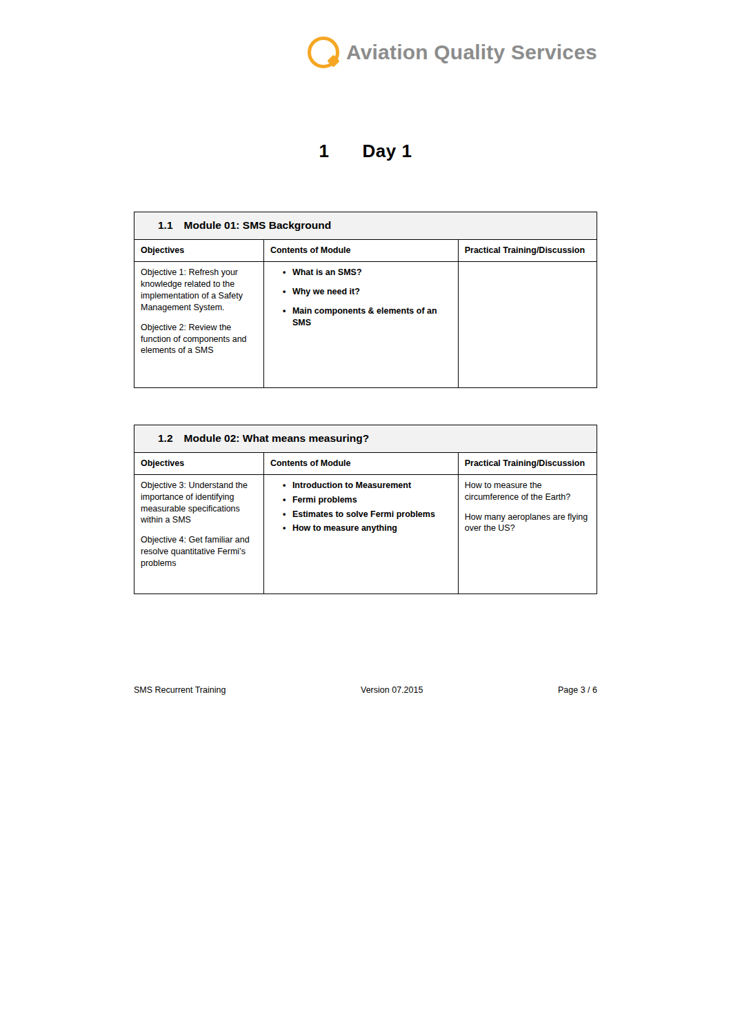Aviation Quality Services
1 Day 1
| 1.1 Module 01: SMS Background |
| Objectives | Contents of Module | Practical Training/Discussion |
| Objective 1: Refresh your knowledge related to the implementation of a Safety Management System. Objective 2: Review the function of components and elements of a SMS | What is an SMS? Why we need it? Main components & elements of an SMS | |
| 1.2 Module 02: What means measuring? |
| Objectives | Contents of Module | Practical Training/Discussion |
| Objective 3: Understand the importance of identifying measurable specifications within a SMS Objective 4: Get familiar and resolve quantitative Fermi’s problems | Introduction to Measurement Fermi problems Estimates to solve Fermi problems How to measure anything | How to measure the circumference of the Earth? How many aeroplanes are flying over the US? |
SMS Recurrent Training
Version 07.2015
Page 3 / 6